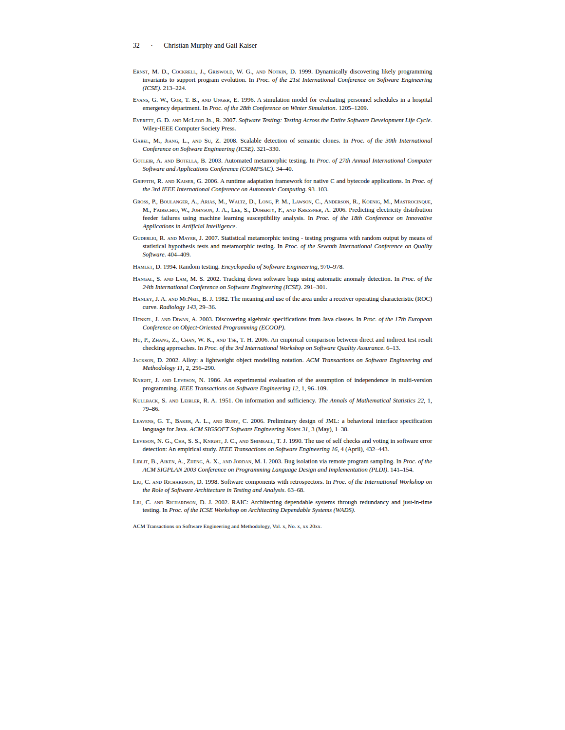32·Christian Murphy and Gail Kaiser
Ernst, M. D., Cockrell, J., Griswold, W. G., and Notkin, D. 1999. Dynamically discovering likely programming invariants to support program evolution. In Proc. of the 21st International Conference on Software Engineering (ICSE). 213–224.
Evans, G. W., Gor, T. B., and Unger, E. 1996. A simulation model for evaluating personnel schedules in a hospital emergency department. In Proc. of the 28th Conference on Winter Simulation. 1205–1209.
Everett, G. D. and McLeod Jr., R. 2007. Software Testing: Testing Across the Entire Software Development Life Cycle. Wiley-IEEE Computer Society Press.
Gabel, M., Jiang, L., and Su, Z. 2008. Scalable detection of semantic clones. In Proc. of the 30th International Conference on Software Engineering (ICSE). 321–330.
Gotleib, A. and Botella, B. 2003. Automated metamorphic testing. In Proc. of 27th Annual International Computer Software and Applications Conference (COMPSAC). 34–40.
Griffith, R. and Kaiser, G. 2006. A runtime adaptation framework for native C and bytecode applications. In Proc. of the 3rd IEEE International Conference on Autonomic Computing. 93–103.
Gross, P., Boulanger, A., Arias, M., Waltz, D., Long, P. M., Lawson, C., Anderson, R., Koenig, M., Mastrocinque, M., Fairechio, W., Johnson, J. A., Lee, S., Doherty, F., and Kressner, A. 2006. Predicting electricity distribution feeder failures using machine learning susceptibility analysis. In Proc. of the 18th Conference on Innovative Applications in Artificial Intelligence.
Guderlei, R. and Mayer, J. 2007. Statistical metamorphic testing - testing programs with random output by means of statistical hypothesis tests and metamorphic testing. In Proc. of the Seventh International Conference on Quality Software. 404–409.
Hamlet, D. 1994. Random testing. Encyclopedia of Software Engineering, 970–978.
Hangal, S. and Lam, M. S. 2002. Tracking down software bugs using automatic anomaly detection. In Proc. of the 24th International Conference on Software Engineering (ICSE). 291–301.
Hanley, J. A. and McNeil, B. J. 1982. The meaning and use of the area under a receiver operating characteristic (ROC) curve. Radiology 143, 29–36.
Henkel, J. and Diwan, A. 2003. Discovering algebraic specifications from Java classes. In Proc. of the 17th European Conference on Object-Oriented Programming (ECOOP).
Hu, P., Zhang, Z., Chan, W. K., and Tse, T. H. 2006. An empirical comparison between direct and indirect test result checking approaches. In Proc. of the 3rd International Workshop on Software Quality Assurance. 6–13.
Jackson, D. 2002. Alloy: a lightweight object modelling notation. ACM Transactions on Software Engineering and Methodology 11, 2, 256–290.
Knight, J. and Leveson, N. 1986. An experimental evaluation of the assumption of independence in multi-version programming. IEEE Transactions on Software Engineering 12, 1, 96–109.
Kullback, S. and Leibler, R. A. 1951. On information and sufficiency. The Annals of Mathematical Statistics 22, 1, 79–86.
Leavens, G. T., Baker, A. L., and Ruby, C. 2006. Preliminary design of JML: a behavioral interface specification language for Java. ACM SIGSOFT Software Engineering Notes 31, 3 (May), 1–38.
Leveson, N. G., Cha, S. S., Knight, J. C., and Shimeall, T. J. 1990. The use of self checks and voting in software error detection: An empirical study. IEEE Transactions on Software Engineering 16, 4 (April), 432–443.
Liblit, B., Aiken, A., Zheng, A. X., and Jordan, M. I. 2003. Bug isolation via remote program sampling. In Proc. of the ACM SIGPLAN 2003 Conference on Programming Language Design and Implementation (PLDI). 141–154.
Liu, C. and Richardson, D. 1998. Software components with retrospectors. In Proc. of the International Workshop on the Role of Software Architecture in Testing and Analysis. 63–68.
Liu, C. and Richardson, D. J. 2002. RAIC: Architecting dependable systems through redundancy and just-in-time testing. In Proc. of the ICSE Workshop on Architecting Dependable Systems (WADS).
ACM Transactions on Software Engineering and Methodology, Vol. x, No. x, xx 20xx.